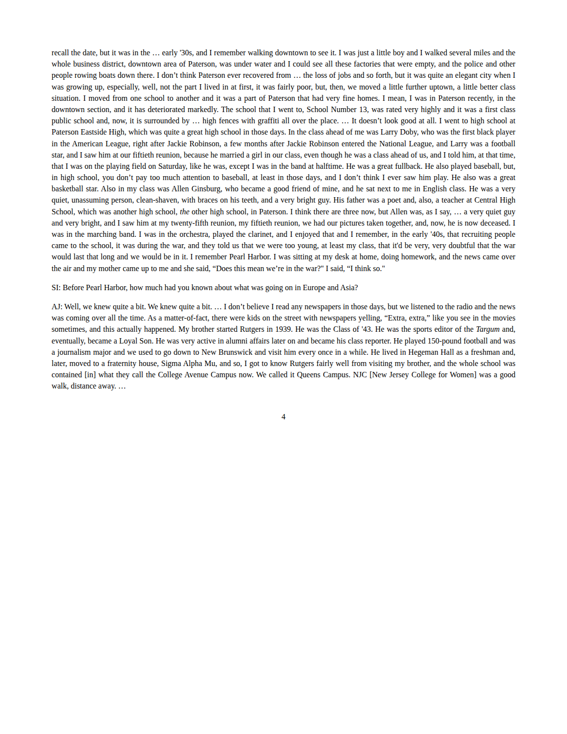recall the date, but it was in the … early '30s, and I remember walking downtown to see it. I was just a little boy and I walked several miles and the whole business district, downtown area of Paterson, was under water and I could see all these factories that were empty, and the police and other people rowing boats down there. I don’t think Paterson ever recovered from … the loss of jobs and so forth, but it was quite an elegant city when I was growing up, especially, well, not the part I lived in at first, it was fairly poor, but, then, we moved a little further uptown, a little better class situation. I moved from one school to another and it was a part of Paterson that had very fine homes. I mean, I was in Paterson recently, in the downtown section, and it has deteriorated markedly. The school that I went to, School Number 13, was rated very highly and it was a first class public school and, now, it is surrounded by … high fences with graffiti all over the place. … It doesn’t look good at all. I went to high school at Paterson Eastside High, which was quite a great high school in those days. In the class ahead of me was Larry Doby, who was the first black player in the American League, right after Jackie Robinson, a few months after Jackie Robinson entered the National League, and Larry was a football star, and I saw him at our fiftieth reunion, because he married a girl in our class, even though he was a class ahead of us, and I told him, at that time, that I was on the playing field on Saturday, like he was, except I was in the band at halftime. He was a great fullback. He also played baseball, but, in high school, you don’t pay too much attention to baseball, at least in those days, and I don’t think I ever saw him play. He also was a great basketball star. Also in my class was Allen Ginsburg, who became a good friend of mine, and he sat next to me in English class. He was a very quiet, unassuming person, clean-shaven, with braces on his teeth, and a very bright guy. His father was a poet and, also, a teacher at Central High School, which was another high school, the other high school, in Paterson. I think there are three now, but Allen was, as I say, … a very quiet guy and very bright, and I saw him at my twenty-fifth reunion, my fiftieth reunion, we had our pictures taken together, and, now, he is now deceased. I was in the marching band. I was in the orchestra, played the clarinet, and I enjoyed that and I remember, in the early '40s, that recruiting people came to the school, it was during the war, and they told us that we were too young, at least my class, that it'd be very, very doubtful that the war would last that long and we would be in it. I remember Pearl Harbor. I was sitting at my desk at home, doing homework, and the news came over the air and my mother came up to me and she said, “Does this mean we’re in the war?" I said, “I think so."
SI: Before Pearl Harbor, how much had you known about what was going on in Europe and Asia?
AJ: Well, we knew quite a bit. We knew quite a bit. … I don’t believe I read any newspapers in those days, but we listened to the radio and the news was coming over all the time. As a matter-of-fact, there were kids on the street with newspapers yelling, “Extra, extra,” like you see in the movies sometimes, and this actually happened. My brother started Rutgers in 1939. He was the Class of '43. He was the sports editor of the Targum and, eventually, became a Loyal Son. He was very active in alumni affairs later on and became his class reporter. He played 150-pound football and was a journalism major and we used to go down to New Brunswick and visit him every once in a while. He lived in Hegeman Hall as a freshman and, later, moved to a fraternity house, Sigma Alpha Mu, and so, I got to know Rutgers fairly well from visiting my brother, and the whole school was contained [in] what they call the College Avenue Campus now. We called it Queens Campus. NJC [New Jersey College for Women] was a good walk, distance away. …
4